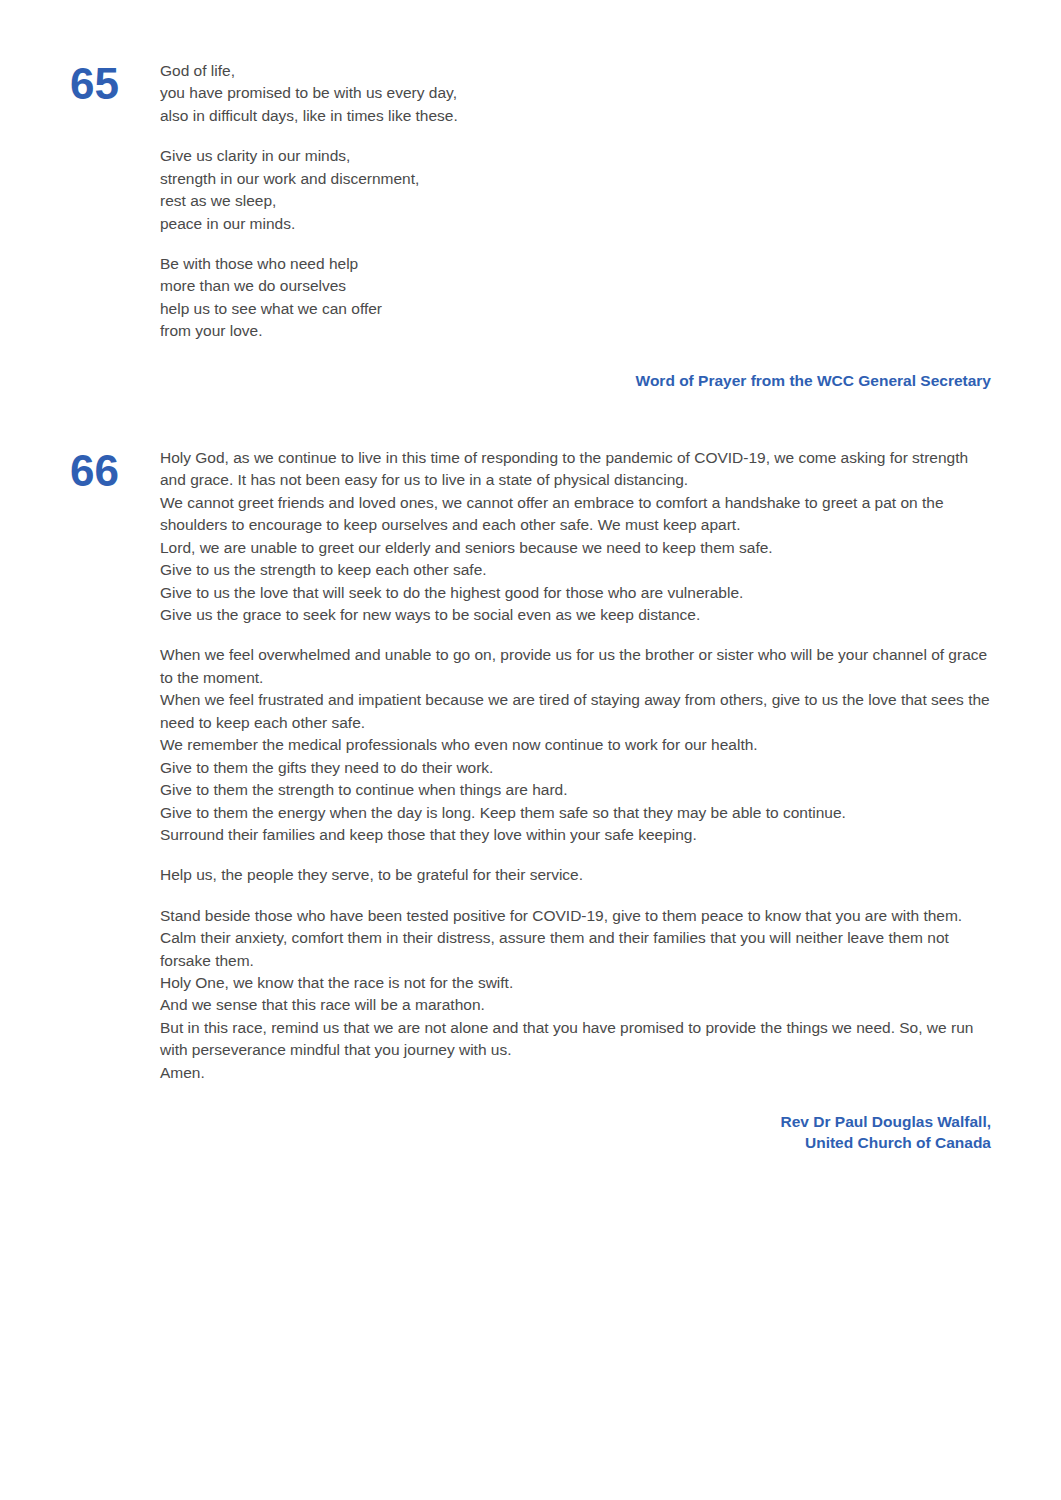65
God of life,
you have promised to be with us every day,
also in difficult days, like in times like these.
Give us clarity in our minds,
strength in our work and discernment,
rest as we sleep,
peace in our minds.
Be with those who need help
more than we do ourselves
help us to see what we can offer
from your love.
Word of Prayer from the WCC General Secretary
66
Holy God, as we continue to live in this time of responding to the pandemic of COVID-19, we come asking for strength and grace. It has not been easy for us to live in a state of physical distancing.
We cannot greet friends and loved ones, we cannot offer an embrace to comfort a handshake to greet a pat on the shoulders to encourage to keep ourselves and each other safe. We must keep apart.
Lord, we are unable to greet our elderly and seniors because we need to keep them safe.
Give to us the strength to keep each other safe.
Give to us the love that will seek to do the highest good for those who are vulnerable.
Give us the grace to seek for new ways to be social even as we keep distance.
When we feel overwhelmed and unable to go on, provide us for us the brother or sister who will be your channel of grace to the moment.
When we feel frustrated and impatient because we are tired of staying away from others, give to us the love that sees the need to keep each other safe.
We remember the medical professionals who even now continue to work for our health.
Give to them the gifts they need to do their work.
Give to them the strength to continue when things are hard.
Give to them the energy when the day is long. Keep them safe so that they may be able to continue.
Surround their families and keep those that they love within your safe keeping.
Help us, the people they serve, to be grateful for their service.
Stand beside those who have been tested positive for COVID-19, give to them peace to know that you are with them. Calm their anxiety, comfort them in their distress, assure them and their families that you will neither leave them not forsake them.
Holy One, we know that the race is not for the swift.
And we sense that this race will be a marathon.
But in this race, remind us that we are not alone and that you have promised to provide the things we need. So, we run with perseverance mindful that you journey with us.
Amen.
Rev Dr Paul Douglas Walfall,
United Church of Canada